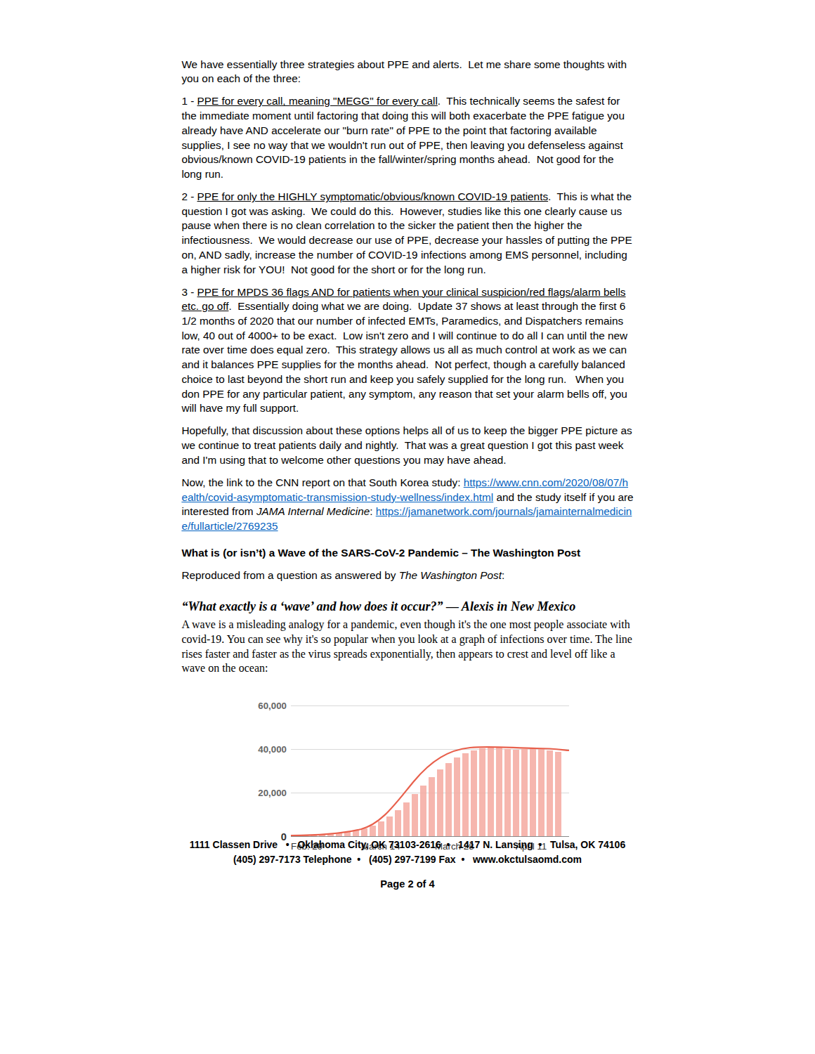We have essentially three strategies about PPE and alerts. Let me share some thoughts with you on each of the three:
1 - PPE for every call, meaning "MEGG" for every call. This technically seems the safest for the immediate moment until factoring that doing this will both exacerbate the PPE fatigue you already have AND accelerate our "burn rate" of PPE to the point that factoring available supplies, I see no way that we wouldn't run out of PPE, then leaving you defenseless against obvious/known COVID-19 patients in the fall/winter/spring months ahead. Not good for the long run.
2 - PPE for only the HIGHLY symptomatic/obvious/known COVID-19 patients. This is what the question I got was asking. We could do this. However, studies like this one clearly cause us pause when there is no clean correlation to the sicker the patient then the higher the infectiousness. We would decrease our use of PPE, decrease your hassles of putting the PPE on, AND sadly, increase the number of COVID-19 infections among EMS personnel, including a higher risk for YOU! Not good for the short or for the long run.
3 - PPE for MPDS 36 flags AND for patients when your clinical suspicion/red flags/alarm bells etc. go off. Essentially doing what we are doing. Update 37 shows at least through the first 6 1/2 months of 2020 that our number of infected EMTs, Paramedics, and Dispatchers remains low, 40 out of 4000+ to be exact. Low isn't zero and I will continue to do all I can until the new rate over time does equal zero. This strategy allows us all as much control at work as we can and it balances PPE supplies for the months ahead. Not perfect, though a carefully balanced choice to last beyond the short run and keep you safely supplied for the long run. When you don PPE for any particular patient, any symptom, any reason that set your alarm bells off, you will have my full support.
Hopefully, that discussion about these options helps all of us to keep the bigger PPE picture as we continue to treat patients daily and nightly. That was a great question I got this past week and I'm using that to welcome other questions you may have ahead.
Now, the link to the CNN report on that South Korea study: https://www.cnn.com/2020/08/07/health/covid-asymptomatic-transmission-study-wellness/index.html and the study itself if you are interested from JAMA Internal Medicine: https://jamanetwork.com/journals/jamainternalmedicine/fullarticle/2769235
What is (or isn’t) a Wave of the SARS-CoV-2 Pandemic – The Washington Post
Reproduced from a question as answered by The Washington Post:
“What exactly is a ‘wave’ and how does it occur?” — Alexis in New Mexico
A wave is a misleading analogy for a pandemic, even though it's the one most people associate with covid-19. You can see why it's so popular when you look at a graph of infections over time. The line rises faster and faster as the virus spreads exponentially, then appears to crest and level off like a wave on the ocean:
60,000
40,000
20,000
0
Feb. 29 March 14 March 28 April 11
1111 Classen Drive • Oklahoma City, OK 73103-2616 • 1417 N. Lansing • Tulsa, OK 74106
(405) 297-7173 Telephone • (405) 297-7199 Fax • www.okctulsaomd.com
Page 2 of 4